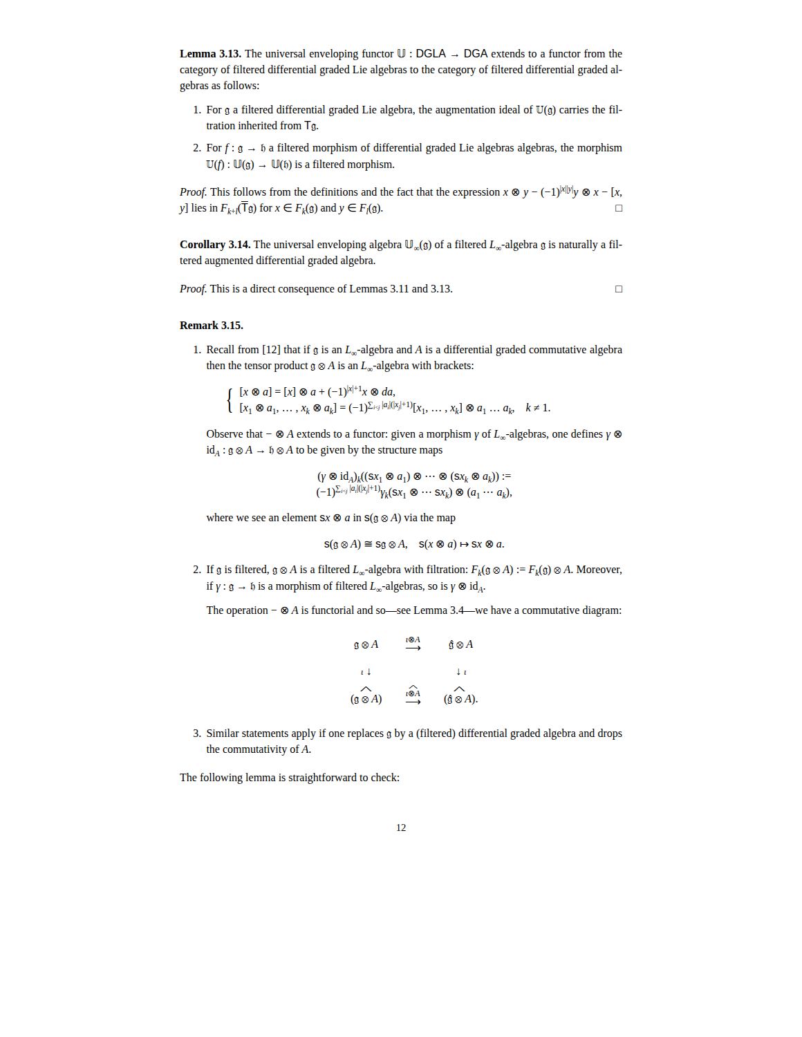Lemma 3.13. The universal enveloping functor 𝕌 : DGLA → DGA extends to a functor from the category of filtered differential graded Lie algebras to the category of filtered differential graded algebras as follows:
For 𝔤 a filtered differential graded Lie algebra, the augmentation ideal of 𝕌(𝔤) carries the filtration inherited from T𝔤.
For f : 𝔤 → 𝔥 a filtered morphism of differential graded Lie algebras algebras, the morphism 𝕌(f) : 𝕌(𝔤) → 𝕌(𝔥) is a filtered morphism.
Proof. This follows from the definitions and the fact that the expression x ⊗ y − (−1)|x||y|y ⊗ x − [x, y] lies in Fk+l(T𝔤) for x ∈ Fk(𝔤) and y ∈ Fl(𝔤).□
Corollary 3.14. The universal enveloping algebra 𝕌∞(𝔤) of a filtered L∞-algebra 𝔤 is naturally a filtered augmented differential graded algebra.
Proof. This is a direct consequence of Lemmas 3.11 and 3.13.□
Remark 3.15.
Recall from [12] that if 𝔤 is an L∞-algebra and A is a differential graded commutative algebra then the tensor product 𝔤 ⊗ A is an L∞-algebra with brackets:
{ [x ⊗ a] = [x] ⊗ a + (−1)|x|+1x ⊗ da, [x1 ⊗ a1, … , xk ⊗ ak] = (−1)∑i<j |ai|(|xj|+1)[x1, … , xk] ⊗ a1 … ak, k ≠ 1.
Observe that − ⊗ A extends to a functor: given a morphism γ of L∞-algebras, one defines γ ⊗ idA : 𝔤 ⊗ A → 𝔥 ⊗ A to be given by the structure maps
(γ ⊗ idA)k((sx1 ⊗ a1) ⊗ ⋯ ⊗ (sxk ⊗ ak)) :=
(−1)∑i<j |ai|(|xj|+1)γk(sx1 ⊗ ⋯ sxk) ⊗ (a1 ⋯ ak),
where we see an element sx ⊗ a in s(𝔤 ⊗ A) via the map
s(𝔤 ⊗ A) ≅ s𝔤 ⊗ A, s(x ⊗ a) ↦ sx ⊗ a.
If 𝔤 is filtered, 𝔤 ⊗ A is a filtered L∞-algebra with filtration: Fk(𝔤 ⊗ A) := Fk(𝔤) ⊗ A. Moreover, if γ : 𝔤 → 𝔥 is a morphism of filtered L∞-algebras, so is γ ⊗ idA.
The operation − ⊗ A is functorial and so—see Lemma 3.4—we have a commutative diagram:
| 𝔤 ⊗ A | ι ⊗ A ⟶ | 𝔤̂ ⊗ A |
| ι ↓ | | ↓ ι |
| ^ (𝔤 ⊗ A ) | ^ ι ⊗ A ⟶ | ^ (𝔤̂ ⊗ A ) . |
Similar statements apply if one replaces 𝔤 by a (filtered) differential graded algebra and drops the commutativity of A.
The following lemma is straightforward to check:
12